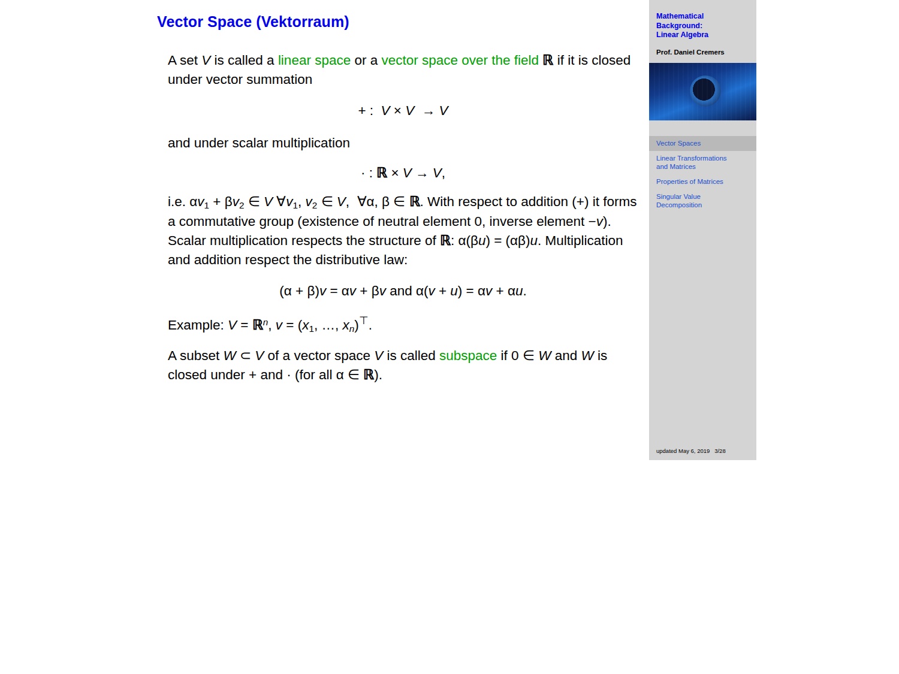Vector Space (Vektorraum)
A set V is called a linear space or a vector space over the field ℝ if it is closed under vector summation
+ : V × V → V
and under scalar multiplication
· : ℝ × V → V,
i.e. αv1 + βv2 ∈ V ∀v1, v2 ∈ V, ∀α, β ∈ ℝ. With respect to addition (+) it forms a commutative group (existence of neutral element 0, inverse element −v). Scalar multiplication respects the structure of ℝ: α(βu) = (αβ)u. Multiplication and addition respect the distributive law:
(α + β)v = αv + βv and α(v + u) = αv + αu.
Example: V = ℝn, v = (x1, …, xn)⊤.
A subset W ⊂ V of a vector space V is called subspace if 0 ∈ W and W is closed under + and · (for all α ∈ ℝ).
Mathematical
Background:
Linear Algebra
Prof. Daniel Cremers
Vector Spaces
Linear Transformations
and Matrices
Properties of Matrices
Singular Value
Decomposition
updated May 6, 2019 3/28